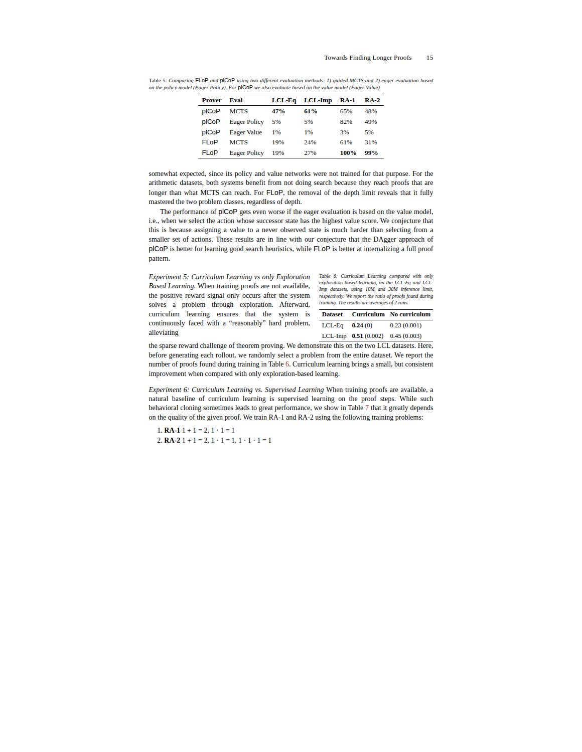Towards Finding Longer Proofs15
Table 5: Comparing FLoP and plCoP using two different evaluation methods: 1) guided MCTS and 2) eager evaluation based on the policy model (Eager Policy). For plCoP we also evaluate based on the value model (Eager Value)
| Prover | Eval | LCL-Eq | LCL-Imp | RA-1 | RA-2 |
| --- | --- | --- | --- | --- | --- |
| plCoP | MCTS | 47% | 61% | 65% | 48% |
| plCoP | Eager Policy | 5% | 5% | 82% | 49% |
| plCoP | Eager Value | 1% | 1% | 3% | 5% |
| FLoP | MCTS | 19% | 24% | 61% | 31% |
| FLoP | Eager Policy | 19% | 27% | 100% | 99% |
somewhat expected, since its policy and value networks were not trained for that purpose. For the arithmetic datasets, both systems benefit from not doing search because they reach proofs that are longer than what MCTS can reach. For FLoP, the removal of the depth limit reveals that it fully mastered the two problem classes, regardless of depth.
The performance of plCoP gets even worse if the eager evaluation is based on the value model, i.e., when we select the action whose successor state has the highest value score. We conjecture that this is because assigning a value to a never observed state is much harder than selecting from a smaller set of actions. These results are in line with our conjecture that the DAgger approach of plCoP is better for learning good search heuristics, while FLoP is better at internalizing a full proof pattern.
Experiment 5: Curriculum Learning vs only Exploration Based Learning. When training proofs are not available, the positive reward signal only occurs after the system solves a problem through exploration. Afterward, curriculum learning ensures that the system is continuously faced with a “reasonably” hard problem, alleviating
Table 6: Curriculum Learning compared with only exploration based learning, on the LCL-Eq and LCL-Imp datasets, using 10M and 30M inference limit, respectively. We report the ratio of proofs found during training. The results are averages of 2 runs.
| Dataset | Curriculum | No curriculum |
| --- | --- | --- |
| LCL-Eq | 0.24 (0) | 0.23 (0.001) |
| LCL-Imp | 0.51 (0.002) | 0.45 (0.003) |
the sparse reward challenge of theorem proving. We demonstrate this on the two LCL datasets. Here, before generating each rollout, we randomly select a problem from the entire dataset. We report the number of proofs found during training in Table 6. Curriculum learning brings a small, but consistent improvement when compared with only exploration-based learning.
Experiment 6: Curriculum Learning vs. Supervised Learning When training proofs are available, a natural baseline of curriculum learning is supervised learning on the proof steps. While such behavioral cloning sometimes leads to great performance, we show in Table 7 that it greatly depends on the quality of the given proof. We train RA-1 and RA-2 using the following training problems:
RA-1 1 + 1 = 2, 1 · 1 = 1
RA-2 1 + 1 = 2, 1 · 1 = 1, 1 · 1 · 1 = 1